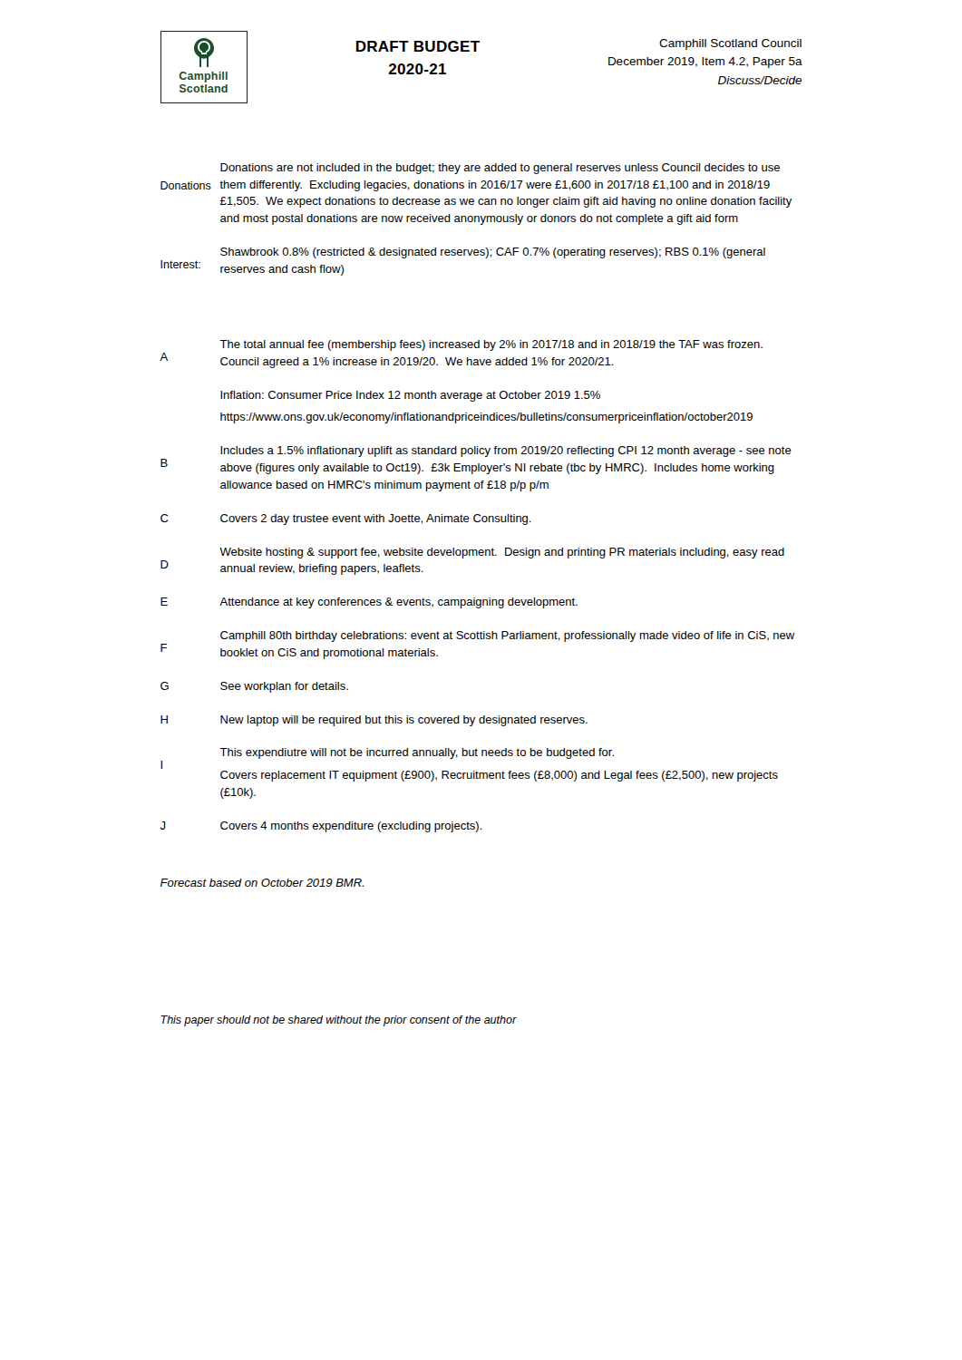Camphill
Scotland
DRAFT BUDGET
2020-21
Camphill Scotland Council
December 2019, Item 4.2, Paper 5a
Discuss/Decide
Donations
Donations are not included in the budget; they are added to general reserves unless Council decides to use them differently. Excluding legacies, donations in 2016/17 were £1,600 in 2017/18 £1,100 and in 2018/19 £1,505. We expect donations to decrease as we can no longer claim gift aid having no online donation facility and most postal donations are now received anonymously or donors do not complete a gift aid form
Interest:
Shawbrook 0.8% (restricted & designated reserves); CAF 0.7% (operating reserves); RBS 0.1% (general reserves and cash flow)
A
The total annual fee (membership fees) increased by 2% in 2017/18 and in 2018/19 the TAF was frozen. Council agreed a 1% increase in 2019/20. We have added 1% for 2020/21.
Inflation: Consumer Price Index 12 month average at October 2019 1.5%
https://www.ons.gov.uk/economy/inflationandpriceindices/bulletins/consumerpriceinflation/october2019
B
Includes a 1.5% inflationary uplift as standard policy from 2019/20 reflecting CPI 12 month average - see note above (figures only available to Oct19). £3k Employer's NI rebate (tbc by HMRC). Includes home working allowance based on HMRC's minimum payment of £18 p/p p/m
C
Covers 2 day trustee event with Joette, Animate Consulting.
D
Website hosting & support fee, website development. Design and printing PR materials including, easy read annual review, briefing papers, leaflets.
E
Attendance at key conferences & events, campaigning development.
F
Camphill 80th birthday celebrations: event at Scottish Parliament, professionally made video of life in CiS, new booklet on CiS and promotional materials.
G
See workplan for details.
H
New laptop will be required but this is covered by designated reserves.
I
This expendiutre will not be incurred annually, but needs to be budgeted for.
Covers replacement IT equipment (£900), Recruitment fees (£8,000) and Legal fees (£2,500), new projects (£10k).
J
Covers 4 months expenditure (excluding projects).
Forecast based on October 2019 BMR.
This paper should not be shared without the prior consent of the author